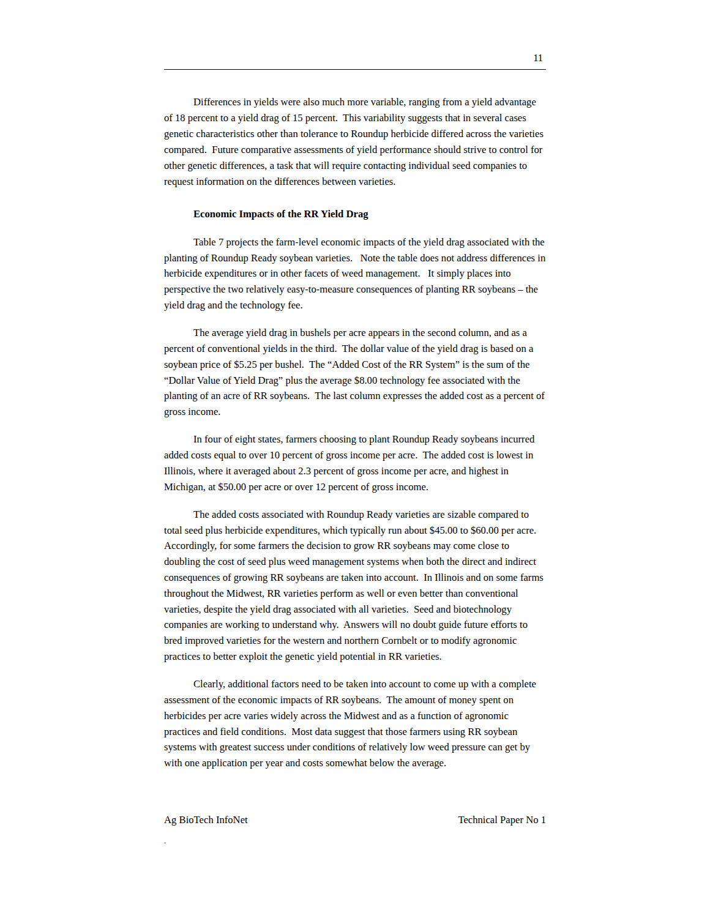11
Differences in yields were also much more variable, ranging from a yield advantage of 18 percent to a yield drag of 15 percent. This variability suggests that in several cases genetic characteristics other than tolerance to Roundup herbicide differed across the varieties compared. Future comparative assessments of yield performance should strive to control for other genetic differences, a task that will require contacting individual seed companies to request information on the differences between varieties.
Economic Impacts of the RR Yield Drag
Table 7 projects the farm-level economic impacts of the yield drag associated with the planting of Roundup Ready soybean varieties. Note the table does not address differences in herbicide expenditures or in other facets of weed management. It simply places into perspective the two relatively easy-to-measure consequences of planting RR soybeans – the yield drag and the technology fee.
The average yield drag in bushels per acre appears in the second column, and as a percent of conventional yields in the third. The dollar value of the yield drag is based on a soybean price of $5.25 per bushel. The “Added Cost of the RR System” is the sum of the “Dollar Value of Yield Drag” plus the average $8.00 technology fee associated with the planting of an acre of RR soybeans. The last column expresses the added cost as a percent of gross income.
In four of eight states, farmers choosing to plant Roundup Ready soybeans incurred added costs equal to over 10 percent of gross income per acre. The added cost is lowest in Illinois, where it averaged about 2.3 percent of gross income per acre, and highest in Michigan, at $50.00 per acre or over 12 percent of gross income.
The added costs associated with Roundup Ready varieties are sizable compared to total seed plus herbicide expenditures, which typically run about $45.00 to $60.00 per acre. Accordingly, for some farmers the decision to grow RR soybeans may come close to doubling the cost of seed plus weed management systems when both the direct and indirect consequences of growing RR soybeans are taken into account. In Illinois and on some farms throughout the Midwest, RR varieties perform as well or even better than conventional varieties, despite the yield drag associated with all varieties. Seed and biotechnology companies are working to understand why. Answers will no doubt guide future efforts to bred improved varieties for the western and northern Cornbelt or to modify agronomic practices to better exploit the genetic yield potential in RR varieties.
Clearly, additional factors need to be taken into account to come up with a complete assessment of the economic impacts of RR soybeans. The amount of money spent on herbicides per acre varies widely across the Midwest and as a function of agronomic practices and field conditions. Most data suggest that those farmers using RR soybean systems with greatest success under conditions of relatively low weed pressure can get by with one application per year and costs somewhat below the average.
Ag BioTech InfoNet
Technical Paper No 1
.